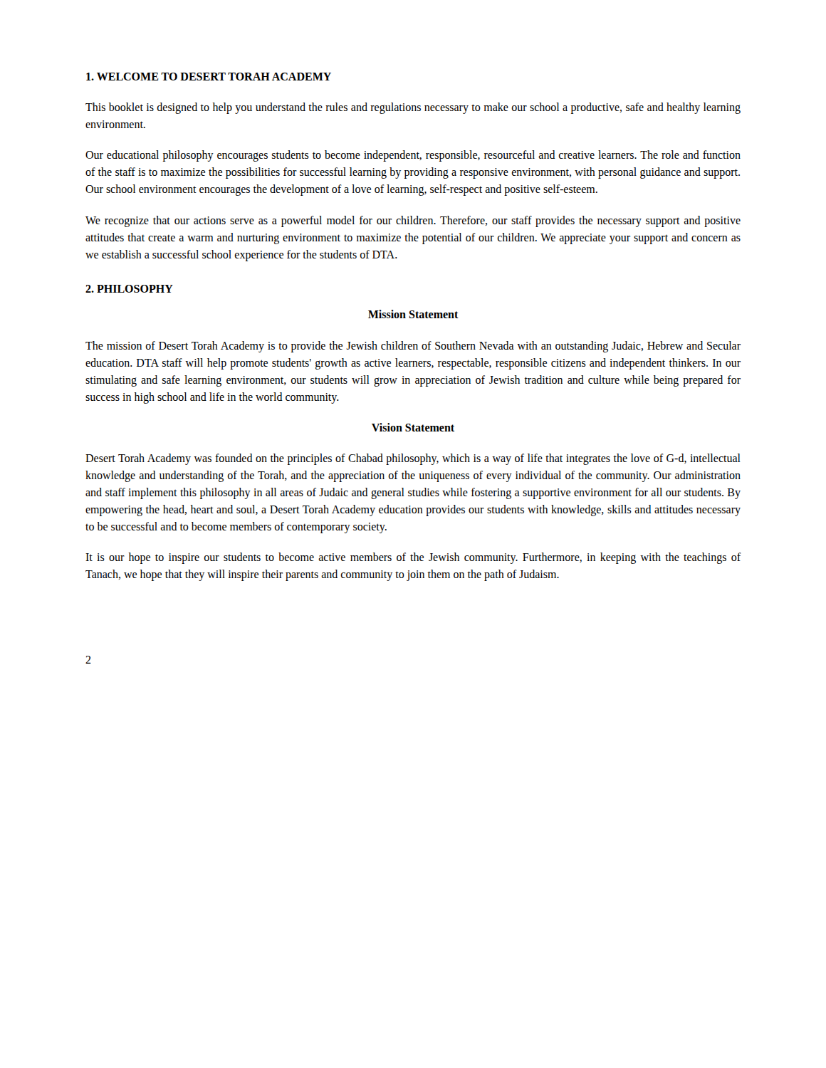1. WELCOME TO DESERT TORAH ACADEMY
This booklet is designed to help you understand the rules and regulations necessary to make our school a productive, safe and healthy learning environment.
Our educational philosophy encourages students to become independent, responsible, resourceful and creative learners. The role and function of the staff is to maximize the possibilities for successful learning by providing a responsive environment, with personal guidance and support. Our school environment encourages the development of a love of learning, self-respect and positive self-esteem.
We recognize that our actions serve as a powerful model for our children. Therefore, our staff provides the necessary support and positive attitudes that create a warm and nurturing environment to maximize the potential of our children. We appreciate your support and concern as we establish a successful school experience for the students of DTA.
2. PHILOSOPHY
Mission Statement
The mission of Desert Torah Academy is to provide the Jewish children of Southern Nevada with an outstanding Judaic, Hebrew and Secular education. DTA staff will help promote students' growth as active learners, respectable, responsible citizens and independent thinkers. In our stimulating and safe learning environment, our students will grow in appreciation of Jewish tradition and culture while being prepared for success in high school and life in the world community.
Vision Statement
Desert Torah Academy was founded on the principles of Chabad philosophy, which is a way of life that integrates the love of G-d, intellectual knowledge and understanding of the Torah, and the appreciation of the uniqueness of every individual of the community. Our administration and staff implement this philosophy in all areas of Judaic and general studies while fostering a supportive environment for all our students. By empowering the head, heart and soul, a Desert Torah Academy education provides our students with knowledge, skills and attitudes necessary to be successful and to become members of contemporary society.
It is our hope to inspire our students to become active members of the Jewish community. Furthermore, in keeping with the teachings of Tanach, we hope that they will inspire their parents and community to join them on the path of Judaism.
2